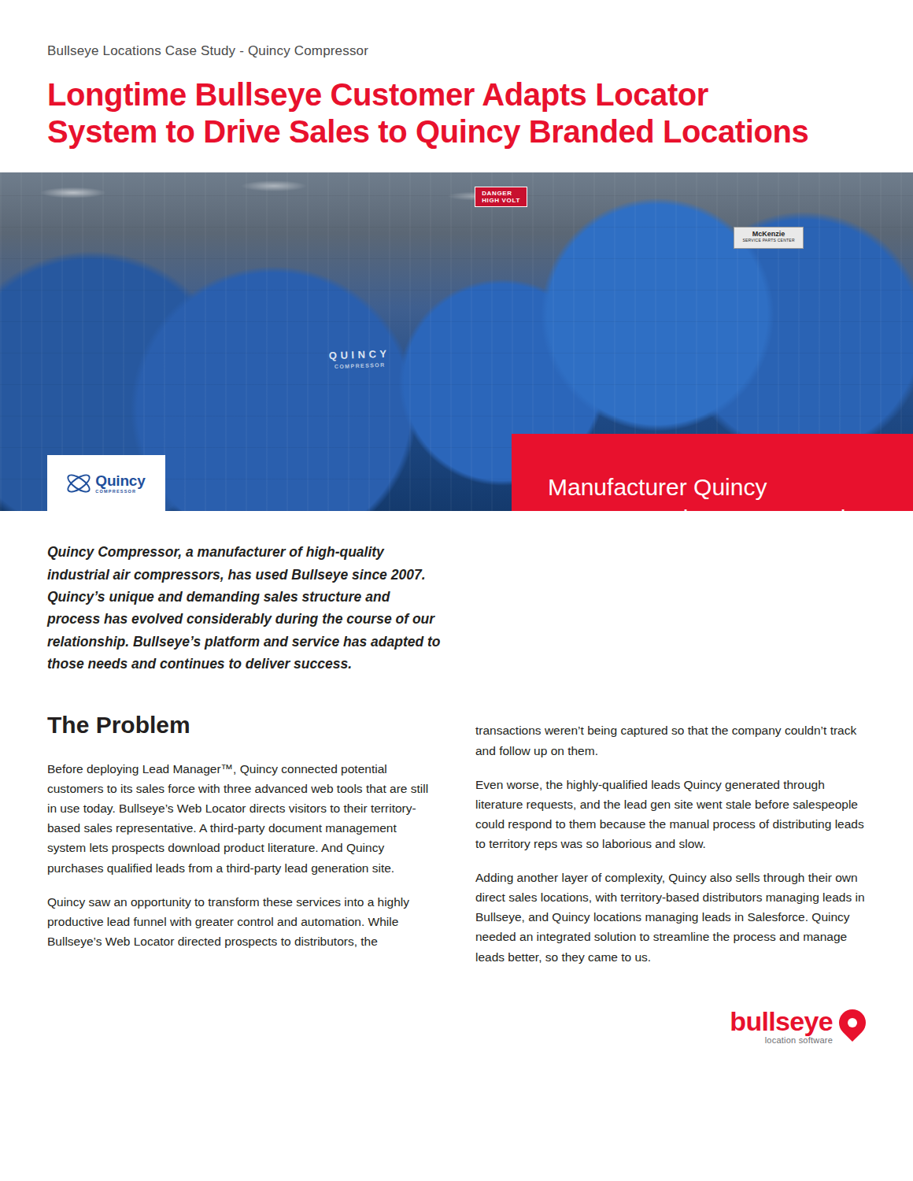Bullseye Locations Case Study - Quincy Compressor
Longtime Bullseye Customer Adapts Locator
System to Drive Sales to Quincy Branded Locations
DANGER
HIGH VOLT
McKenzieSERVICE PARTS CENTER
QUINCYCOMPRESSOR
QuincyCOMPRESSOR
Manufacturer Quincy Compressor integrates Lead Manager™ with Salesforce CRM to improve lead follow up and increase conversion.
Quincy Compressor, a manufacturer of high-quality industrial air compressors, has used Bullseye since 2007. Quincy’s unique and demanding sales structure and process has evolved considerably during the course of our relationship. Bullseye’s platform and service has adapted to those needs and continues to deliver success.
The Problem
Before deploying Lead Manager™, Quincy connected potential customers to its sales force with three advanced web tools that are still in use today. Bullseye’s Web Locator directs visitors to their territory-based sales representative. A third-party document management system lets prospects download product literature. And Quincy purchases qualified leads from a third-party lead generation site.
Quincy saw an opportunity to transform these services into a highly productive lead funnel with greater control and automation. While Bullseye’s Web Locator directed prospects to distributors, the
transactions weren’t being captured so that the company couldn’t track and follow up on them.
Even worse, the highly-qualified leads Quincy generated through literature requests, and the lead gen site went stale before salespeople could respond to them because the manual process of distributing leads to territory reps was so laborious and slow.
Adding another layer of complexity, Quincy also sells through their own direct sales locations, with territory-based distributors managing leads in Bullseye, and Quincy locations managing leads in Salesforce. Quincy needed an integrated solution to streamline the process and manage leads better, so they came to us.
bullseye
location software